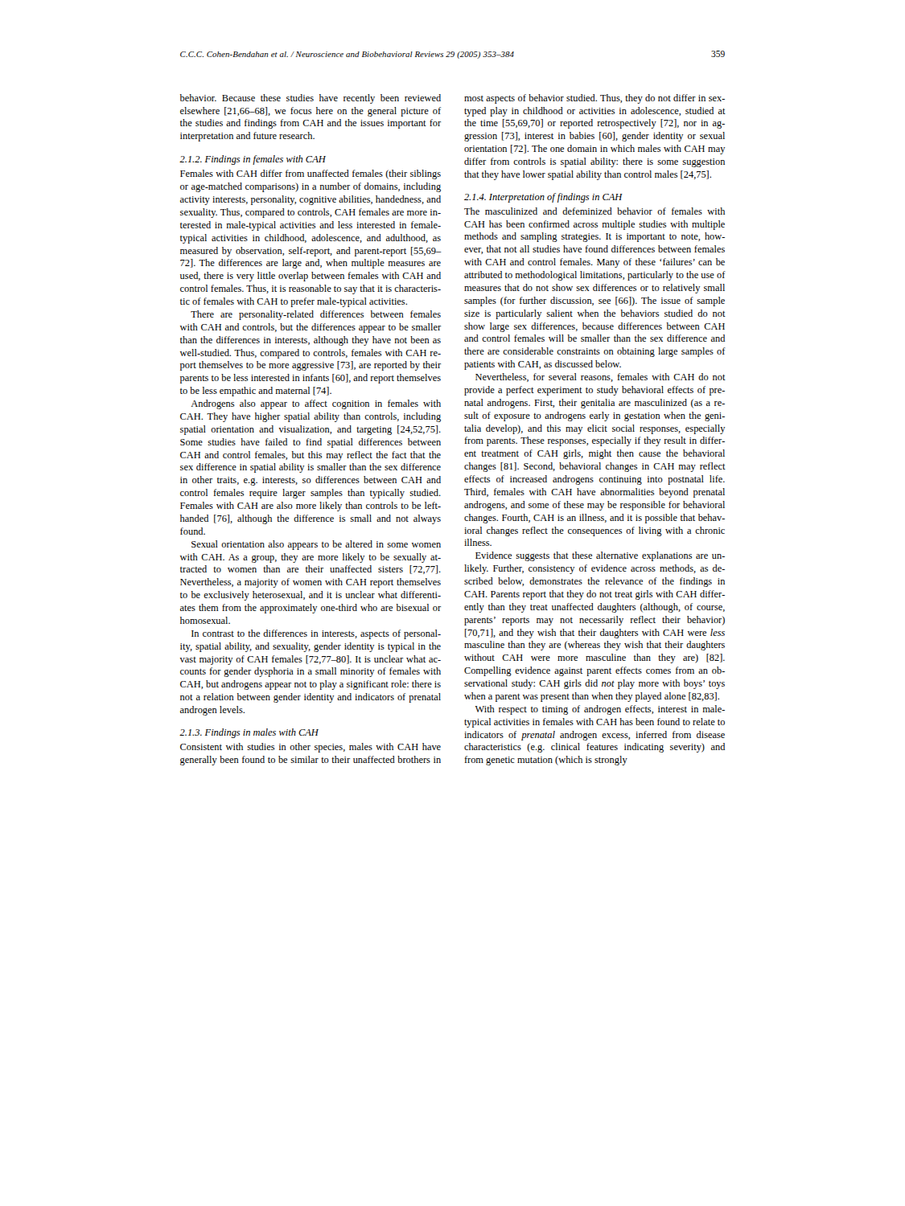C.C.C. Cohen-Bendahan et al. / Neuroscience and Biobehavioral Reviews 29 (2005) 353–384 359
behavior. Because these studies have recently been reviewed elsewhere [21,66–68], we focus here on the general picture of the studies and findings from CAH and the issues important for interpretation and future research.
2.1.2. Findings in females with CAH
Females with CAH differ from unaffected females (their siblings or age-matched comparisons) in a number of domains, including activity interests, personality, cognitive abilities, handedness, and sexuality. Thus, compared to controls, CAH females are more interested in male-typical activities and less interested in female-typical activities in childhood, adolescence, and adulthood, as measured by observation, self-report, and parent-report [55,69–72]. The differences are large and, when multiple measures are used, there is very little overlap between females with CAH and control females. Thus, it is reasonable to say that it is characteristic of females with CAH to prefer male-typical activities.
There are personality-related differences between females with CAH and controls, but the differences appear to be smaller than the differences in interests, although they have not been as well-studied. Thus, compared to controls, females with CAH report themselves to be more aggressive [73], are reported by their parents to be less interested in infants [60], and report themselves to be less empathic and maternal [74].
Androgens also appear to affect cognition in females with CAH. They have higher spatial ability than controls, including spatial orientation and visualization, and targeting [24,52,75]. Some studies have failed to find spatial differences between CAH and control females, but this may reflect the fact that the sex difference in spatial ability is smaller than the sex difference in other traits, e.g. interests, so differences between CAH and control females require larger samples than typically studied. Females with CAH are also more likely than controls to be left-handed [76], although the difference is small and not always found.
Sexual orientation also appears to be altered in some women with CAH. As a group, they are more likely to be sexually attracted to women than are their unaffected sisters [72,77]. Nevertheless, a majority of women with CAH report themselves to be exclusively heterosexual, and it is unclear what differentiates them from the approximately one-third who are bisexual or homosexual.
In contrast to the differences in interests, aspects of personality, spatial ability, and sexuality, gender identity is typical in the vast majority of CAH females [72,77–80]. It is unclear what accounts for gender dysphoria in a small minority of females with CAH, but androgens appear not to play a significant role: there is not a relation between gender identity and indicators of prenatal androgen levels.
2.1.3. Findings in males with CAH
Consistent with studies in other species, males with CAH have generally been found to be similar to their unaffected brothers in most aspects of behavior studied. Thus, they do not differ in sex-typed play in childhood or activities in adolescence, studied at the time [55,69,70] or reported retrospectively [72], nor in aggression [73], interest in babies [60], gender identity or sexual orientation [72]. The one domain in which males with CAH may differ from controls is spatial ability: there is some suggestion that they have lower spatial ability than control males [24,75].
2.1.4. Interpretation of findings in CAH
The masculinized and defeminized behavior of females with CAH has been confirmed across multiple studies with multiple methods and sampling strategies. It is important to note, however, that not all studies have found differences between females with CAH and control females. Many of these ‘failures’ can be attributed to methodological limitations, particularly to the use of measures that do not show sex differences or to relatively small samples (for further discussion, see [66]). The issue of sample size is particularly salient when the behaviors studied do not show large sex differences, because differences between CAH and control females will be smaller than the sex difference and there are considerable constraints on obtaining large samples of patients with CAH, as discussed below.
Nevertheless, for several reasons, females with CAH do not provide a perfect experiment to study behavioral effects of prenatal androgens. First, their genitalia are masculinized (as a result of exposure to androgens early in gestation when the genitalia develop), and this may elicit social responses, especially from parents. These responses, especially if they result in different treatment of CAH girls, might then cause the behavioral changes [81]. Second, behavioral changes in CAH may reflect effects of increased androgens continuing into postnatal life. Third, females with CAH have abnormalities beyond prenatal androgens, and some of these may be responsible for behavioral changes. Fourth, CAH is an illness, and it is possible that behavioral changes reflect the consequences of living with a chronic illness.
Evidence suggests that these alternative explanations are unlikely. Further, consistency of evidence across methods, as described below, demonstrates the relevance of the findings in CAH. Parents report that they do not treat girls with CAH differently than they treat unaffected daughters (although, of course, parents’ reports may not necessarily reflect their behavior) [70,71], and they wish that their daughters with CAH were less masculine than they are (whereas they wish that their daughters without CAH were more masculine than they are) [82]. Compelling evidence against parent effects comes from an observational study: CAH girls did not play more with boys’ toys when a parent was present than when they played alone [82,83].
With respect to timing of androgen effects, interest in male-typical activities in females with CAH has been found to relate to indicators of prenatal androgen excess, inferred from disease characteristics (e.g. clinical features indicating severity) and from genetic mutation (which is strongly